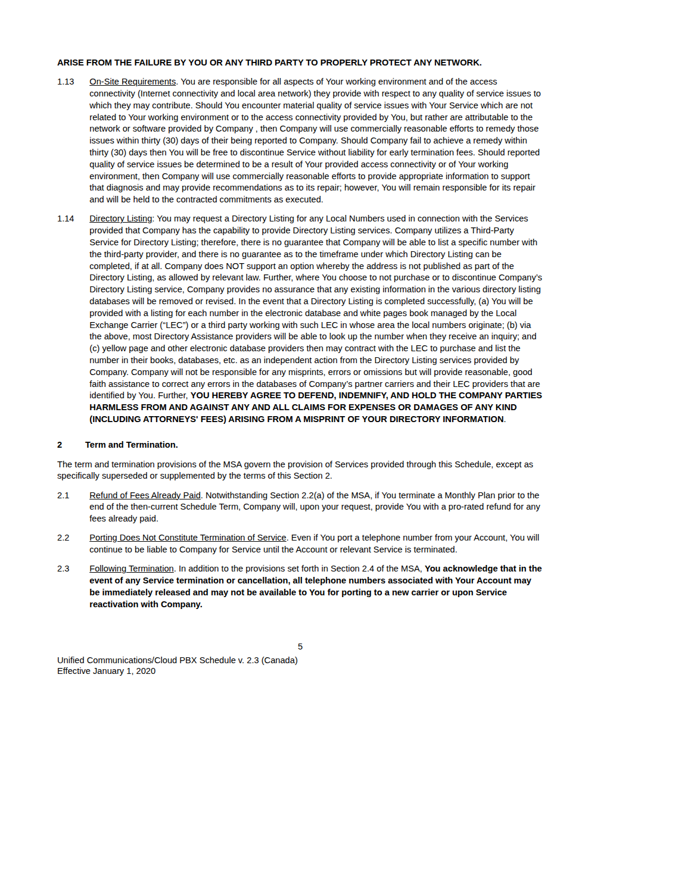ARISE FROM THE FAILURE BY YOU OR ANY THIRD PARTY TO PROPERLY PROTECT ANY NETWORK.
1.13
On-Site Requirements. You are responsible for all aspects of Your working environment and of the access connectivity (Internet connectivity and local area network) they provide with respect to any quality of service issues to which they may contribute. Should You encounter material quality of service issues with Your Service which are not related to Your working environment or to the access connectivity provided by You, but rather are attributable to the network or software provided by Company , then Company will use commercially reasonable efforts to remedy those issues within thirty (30) days of their being reported to Company. Should Company fail to achieve a remedy within thirty (30) days then You will be free to discontinue Service without liability for early termination fees. Should reported quality of service issues be determined to be a result of Your provided access connectivity or of Your working environment, then Company will use commercially reasonable efforts to provide appropriate information to support that diagnosis and may provide recommendations as to its repair; however, You will remain responsible for its repair and will be held to the contracted commitments as executed.
1.14
Directory Listing: You may request a Directory Listing for any Local Numbers used in connection with the Services provided that Company has the capability to provide Directory Listing services. Company utilizes a Third-Party Service for Directory Listing; therefore, there is no guarantee that Company will be able to list a specific number with the third-party provider, and there is no guarantee as to the timeframe under which Directory Listing can be completed, if at all. Company does NOT support an option whereby the address is not published as part of the Directory Listing, as allowed by relevant law. Further, where You choose to not purchase or to discontinue Company’s Directory Listing service, Company provides no assurance that any existing information in the various directory listing databases will be removed or revised. In the event that a Directory Listing is completed successfully, (a) You will be provided with a listing for each number in the electronic database and white pages book managed by the Local Exchange Carrier (“LEC”) or a third party working with such LEC in whose area the local numbers originate; (b) via the above, most Directory Assistance providers will be able to look up the number when they receive an inquiry; and (c) yellow page and other electronic database providers then may contract with the LEC to purchase and list the number in their books, databases, etc. as an independent action from the Directory Listing services provided by Company. Company will not be responsible for any misprints, errors or omissions but will provide reasonable, good faith assistance to correct any errors in the databases of Company’s partner carriers and their LEC providers that are identified by You. Further, YOU HEREBY AGREE TO DEFEND, INDEMNIFY, AND HOLD THE COMPANY PARTIES HARMLESS FROM AND AGAINST ANY AND ALL CLAIMS FOR EXPENSES OR DAMAGES OF ANY KIND (INCLUDING ATTORNEYS' FEES) ARISING FROM A MISPRINT OF YOUR DIRECTORY INFORMATION.
2 Term and Termination.
The term and termination provisions of the MSA govern the provision of Services provided through this Schedule, except as specifically superseded or supplemented by the terms of this Section 2.
2.1
Refund of Fees Already Paid. Notwithstanding Section 2.2(a) of the MSA, if You terminate a Monthly Plan prior to the end of the then-current Schedule Term, Company will, upon your request, provide You with a pro-rated refund for any fees already paid.
2.2
Porting Does Not Constitute Termination of Service. Even if You port a telephone number from your Account, You will continue to be liable to Company for Service until the Account or relevant Service is terminated.
2.3
Following Termination. In addition to the provisions set forth in Section 2.4 of the MSA, You acknowledge that in the event of any Service termination or cancellation, all telephone numbers associated with Your Account may be immediately released and may not be available to You for porting to a new carrier or upon Service reactivation with Company.
5
Unified Communications/Cloud PBX Schedule v. 2.3 (Canada)
Effective January 1, 2020